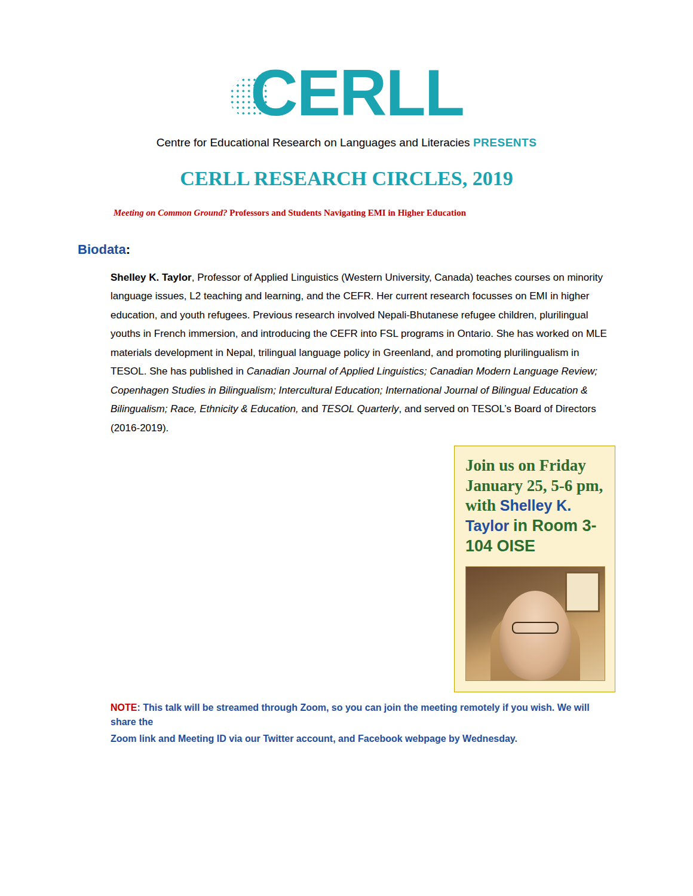CERLL
Centre for Educational Research on Languages and Literacies PRESENTS
CERLL RESEARCH CIRCLES, 2019
Meeting on Common Ground? Professors and Students Navigating EMI in Higher Education
Biodata:
Shelley K. Taylor, Professor of Applied Linguistics (Western University, Canada) teaches courses on minority language issues, L2 teaching and learning, and the CEFR. Her current research focusses on EMI in higher education, and youth refugees. Previous research involved Nepali-Bhutanese refugee children, plurilingual youths in French immersion, and introducing the CEFR into FSL programs in Ontario. She has worked on MLE materials development in Nepal, trilingual language policy in Greenland, and promoting plurilingualism in TESOL. She has published in Canadian Journal of Applied Linguistics; Canadian Modern Language Review; Copenhagen Studies in Bilingualism; Intercultural Education; International Journal of Bilingual Education & Bilingualism; Race, Ethnicity & Education, and TESOL Quarterly, and served on TESOL’s Board of Directors (2016-2019).
Join us on Friday January 25, 5-6 pm, with Shelley K. Taylor in Room 3-104 OISE
NOTE: This talk will be streamed through Zoom, so you can join the meeting remotely if you wish. We will share the Zoom link and Meeting ID via our Twitter account, and Facebook webpage by Wednesday.